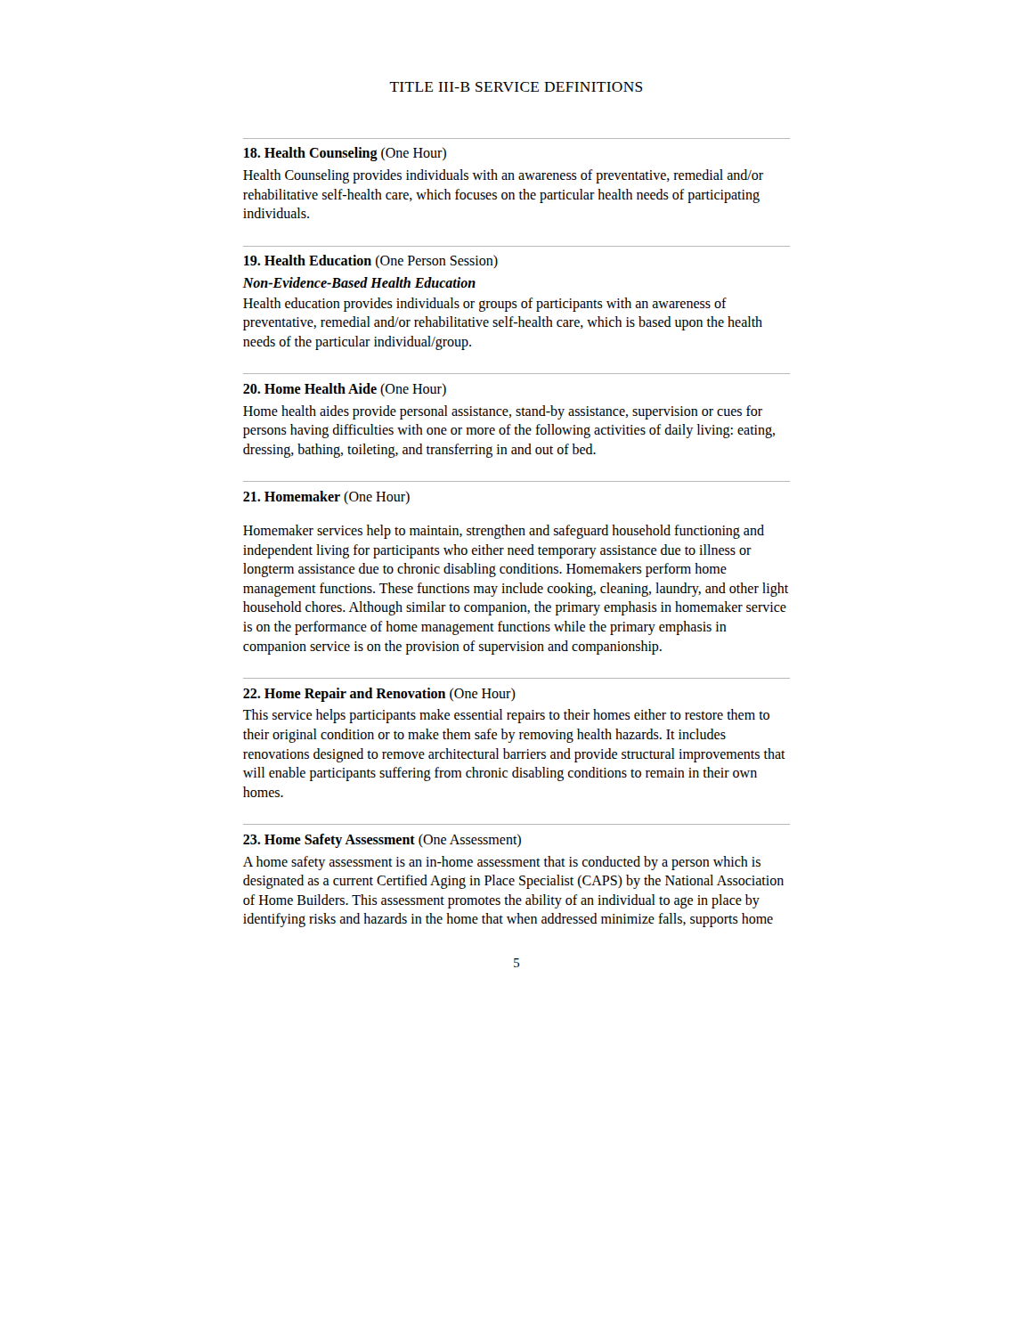TITLE III-B SERVICE DEFINITIONS
18. Health Counseling
(One Hour)
Health Counseling provides individuals with an awareness of preventative, remedial and/or rehabilitative self-health care, which focuses on the particular health needs of participating individuals.
19. Health Education
(One Person Session)
Non-Evidence-Based Health Education
Health education provides individuals or groups of participants with an awareness of preventative, remedial and/or rehabilitative self-health care, which is based upon the health needs of the particular individual/group.
20. Home Health Aide
(One Hour)
Home health aides provide personal assistance, stand-by assistance, supervision or cues for persons having difficulties with one or more of the following activities of daily living: eating, dressing, bathing, toileting, and transferring in and out of bed.
21. Homemaker
(One Hour)
Homemaker services help to maintain, strengthen and safeguard household functioning and independent living for participants who either need temporary assistance due to illness or longterm assistance due to chronic disabling conditions. Homemakers perform home management functions. These functions may include cooking, cleaning, laundry, and other light household chores. Although similar to companion, the primary emphasis in homemaker service is on the performance of home management functions while the primary emphasis in companion service is on the provision of supervision and companionship.
22. Home Repair and Renovation
(One Hour)
This service helps participants make essential repairs to their homes either to restore them to their original condition or to make them safe by removing health hazards. It includes renovations designed to remove architectural barriers and provide structural improvements that will enable participants suffering from chronic disabling conditions to remain in their own homes.
23. Home Safety Assessment
(One Assessment)
A home safety assessment is an in-home assessment that is conducted by a person which is designated as a current Certified Aging in Place Specialist (CAPS) by the National Association of Home Builders. This assessment promotes the ability of an individual to age in place by identifying risks and hazards in the home that when addressed minimize falls, supports home
5